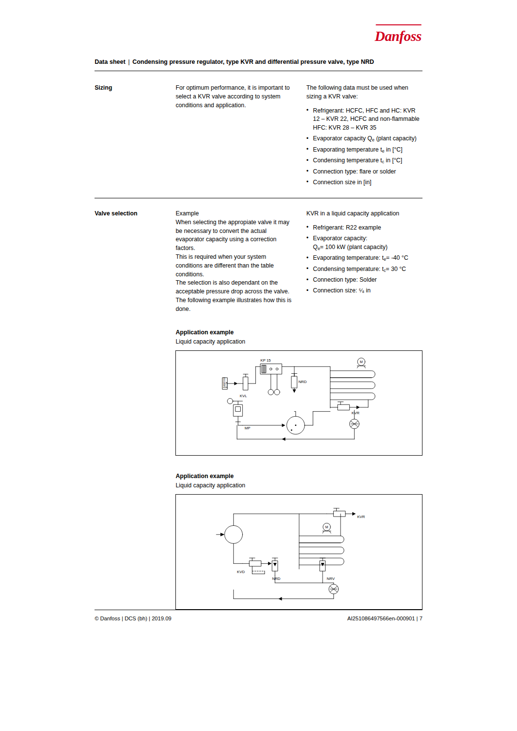Danfoss
Data sheet | Condensing pressure regulator, type KVR and differential pressure valve, type NRD
Sizing
For optimum performance, it is important to select a KVR valve according to system conditions and application.
The following data must be used when sizing a KVR valve:
Refrigerant: HCFC, HFC and HC: KVR 12 – KVR 22, HCFC and non-flammable HFC: KVR 28 – KVR 35
Evaporator capacity Qe (plant capacity)
Evaporating temperature te in [°C]
Condensing temperature tc in [°C]
Connection type: flare or solder
Connection size in [in]
Valve selection
Example
When selecting the appropiate valve it may be necessary to convert the actual evaporator capacity using a correction factors.
This is required when your system conditions are different than the table conditions.
The selection is also dependant on the acceptable pressure drop across the valve.
The following example illustrates how this is done.
KVR in a liquid capacity application
Refrigerant: R22 example
Evaporator capacity:
Qe= 100 kW (plant capacity)
Evaporating temperature: te= -40 °C
Condensing temperature: tc= 30 °C
Connection type: Solder
Connection size: ⁵⁄₈ in
Application example
Liquid capacity application
KP 15 DANFOSS R 134 KVL NRD M KVR MP
Application example
Liquid capacity application
KVR M KVD NRD NRV
© Danfoss | DCS (bh) | 2019.09
AI251086497566en-000901 | 7